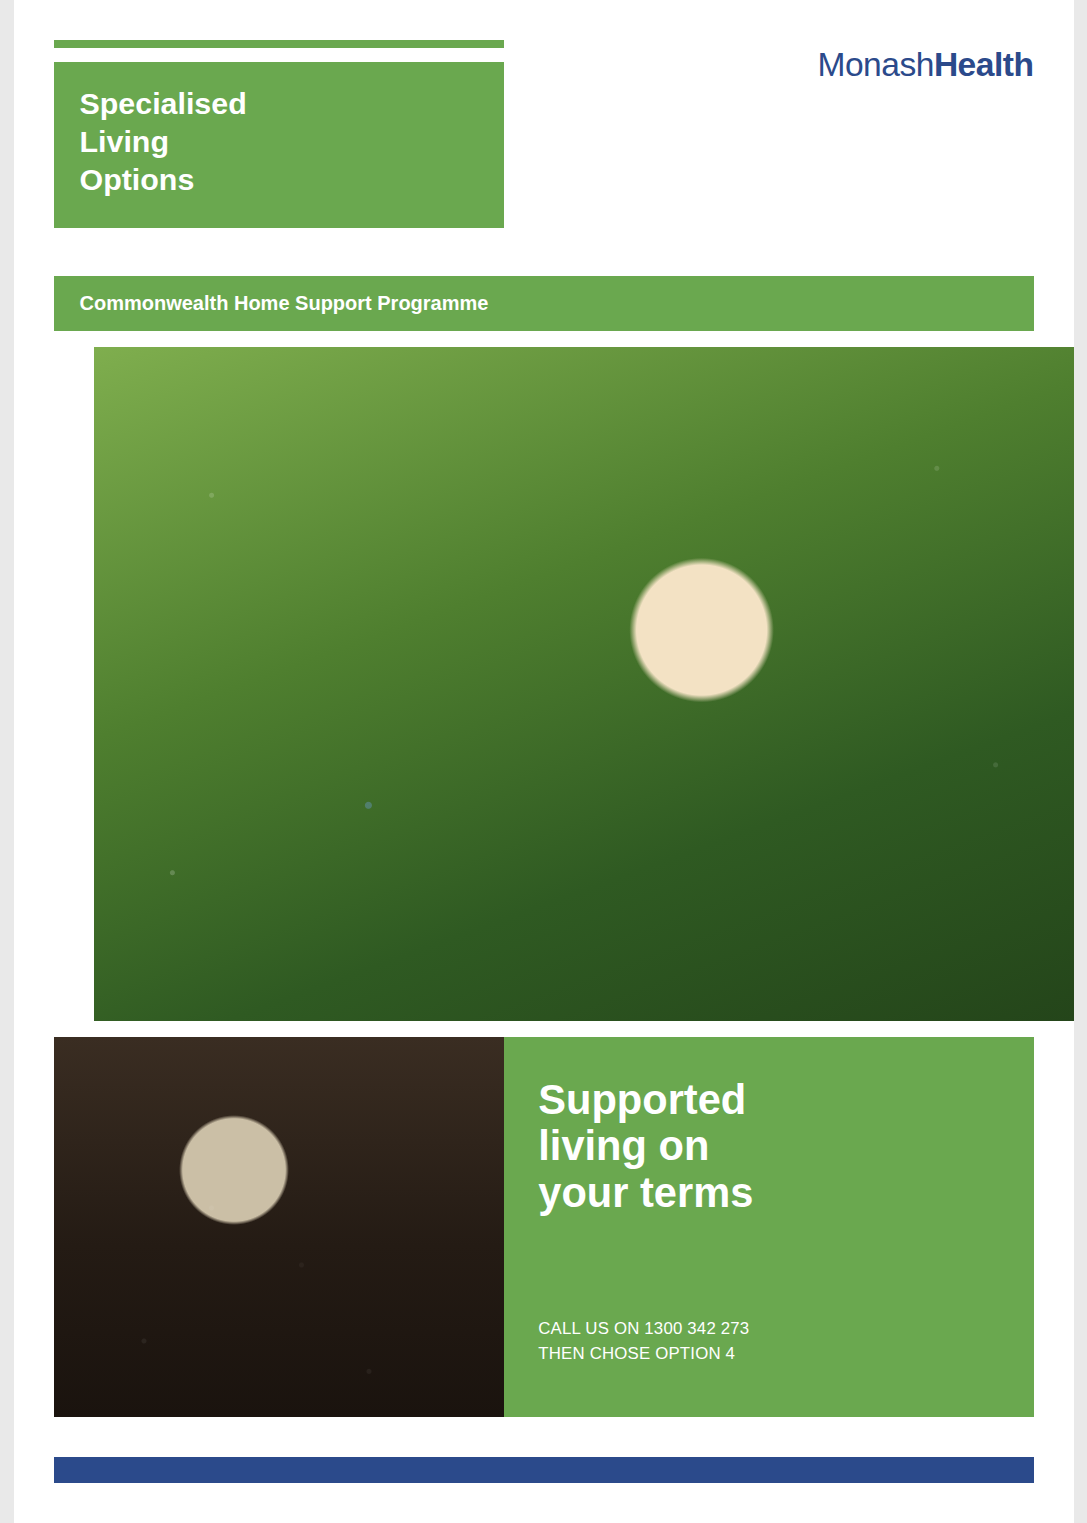Specialised
Living
Options
Monash Health
Commonwealth Home Support Programme
Smiling older man in a straw hat leaning on a garden fork.
Supported
living on
your terms
CALL US ON 1300 342 273
THEN CHOSE OPTION 4